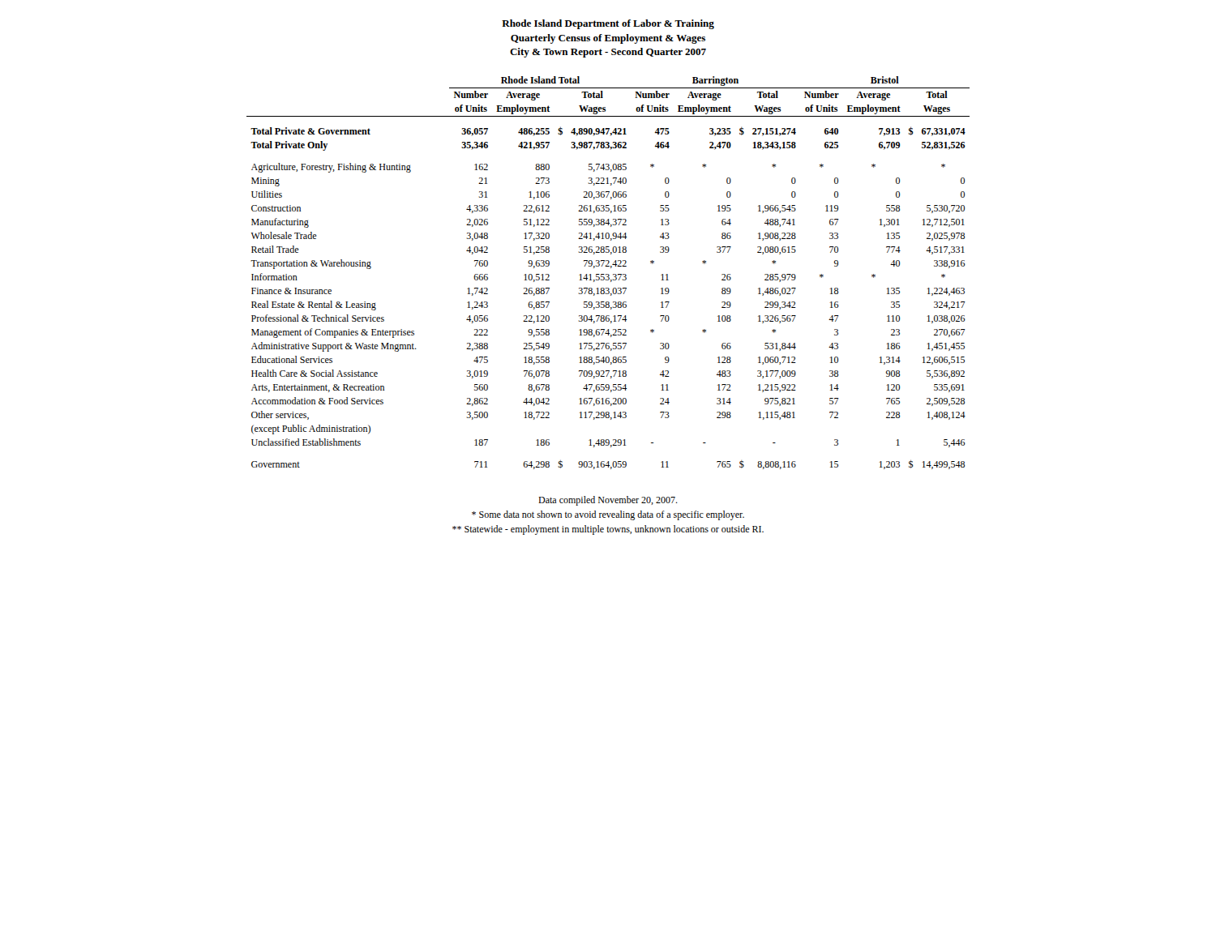Rhode Island Department of Labor & Training
Quarterly Census of Employment & Wages
City & Town Report - Second Quarter 2007
| | Rhode Island Total | Barrington | Bristol |
| --- | --- | --- | --- |
| | Number | Average | Total | Number | Average | Total | Number | Average | Total |
| | of Units | Employment | Wages | of Units | Employment | Wages | of Units | Employment | Wages |
| Total Private & Government | 36,057 | 486,255 | $ | 4,890,947,421 | 475 | 3,235 | $ | 27,151,274 | 640 | 7,913 | $ | 67,331,074 |
| Total Private Only | 35,346 | 421,957 | | 3,987,783,362 | 464 | 2,470 | | 18,343,158 | 625 | 6,709 | | 52,831,526 |
| Agriculture, Forestry, Fishing & Hunting | 162 | 880 | | 5,743,085 | * | * | | * | * | * | | * |
| Mining | 21 | 273 | | 3,221,740 | 0 | 0 | | 0 | 0 | 0 | | 0 |
| Utilities | 31 | 1,106 | | 20,367,066 | 0 | 0 | | 0 | 0 | 0 | | 0 |
| Construction | 4,336 | 22,612 | | 261,635,165 | 55 | 195 | | 1,966,545 | 119 | 558 | | 5,530,720 |
| Manufacturing | 2,026 | 51,122 | | 559,384,372 | 13 | 64 | | 488,741 | 67 | 1,301 | | 12,712,501 |
| Wholesale Trade | 3,048 | 17,320 | | 241,410,944 | 43 | 86 | | 1,908,228 | 33 | 135 | | 2,025,978 |
| Retail Trade | 4,042 | 51,258 | | 326,285,018 | 39 | 377 | | 2,080,615 | 70 | 774 | | 4,517,331 |
| Transportation & Warehousing | 760 | 9,639 | | 79,372,422 | * | * | | * | 9 | 40 | | 338,916 |
| Information | 666 | 10,512 | | 141,553,373 | 11 | 26 | | 285,979 | * | * | | * |
| Finance & Insurance | 1,742 | 26,887 | | 378,183,037 | 19 | 89 | | 1,486,027 | 18 | 135 | | 1,224,463 |
| Real Estate & Rental & Leasing | 1,243 | 6,857 | | 59,358,386 | 17 | 29 | | 299,342 | 16 | 35 | | 324,217 |
| Professional & Technical Services | 4,056 | 22,120 | | 304,786,174 | 70 | 108 | | 1,326,567 | 47 | 110 | | 1,038,026 |
| Management of Companies & Enterprises | 222 | 9,558 | | 198,674,252 | * | * | | * | 3 | 23 | | 270,667 |
| Administrative Support & Waste Mngmnt. | 2,388 | 25,549 | | 175,276,557 | 30 | 66 | | 531,844 | 43 | 186 | | 1,451,455 |
| Educational Services | 475 | 18,558 | | 188,540,865 | 9 | 128 | | 1,060,712 | 10 | 1,314 | | 12,606,515 |
| Health Care & Social Assistance | 3,019 | 76,078 | | 709,927,718 | 42 | 483 | | 3,177,009 | 38 | 908 | | 5,536,892 |
| Arts, Entertainment, & Recreation | 560 | 8,678 | | 47,659,554 | 11 | 172 | | 1,215,922 | 14 | 120 | | 535,691 |
| Accommodation & Food Services | 2,862 | 44,042 | | 167,616,200 | 24 | 314 | | 975,821 | 57 | 765 | | 2,509,528 |
| Other services, | 3,500 | 18,722 | | 117,298,143 | 73 | 298 | | 1,115,481 | 72 | 228 | | 1,408,124 |
| (except Public Administration) | |
| Unclassified Establishments | 187 | 186 | | 1,489,291 | - | - | | - | 3 | 1 | | 5,446 |
| Government | 711 | 64,298 | $ | 903,164,059 | 11 | 765 | $ | 8,808,116 | 15 | 1,203 | $ | 14,499,548 |
Data compiled November 20, 2007.
* Some data not shown to avoid revealing data of a specific employer.
** Statewide - employment in multiple towns, unknown locations or outside RI.